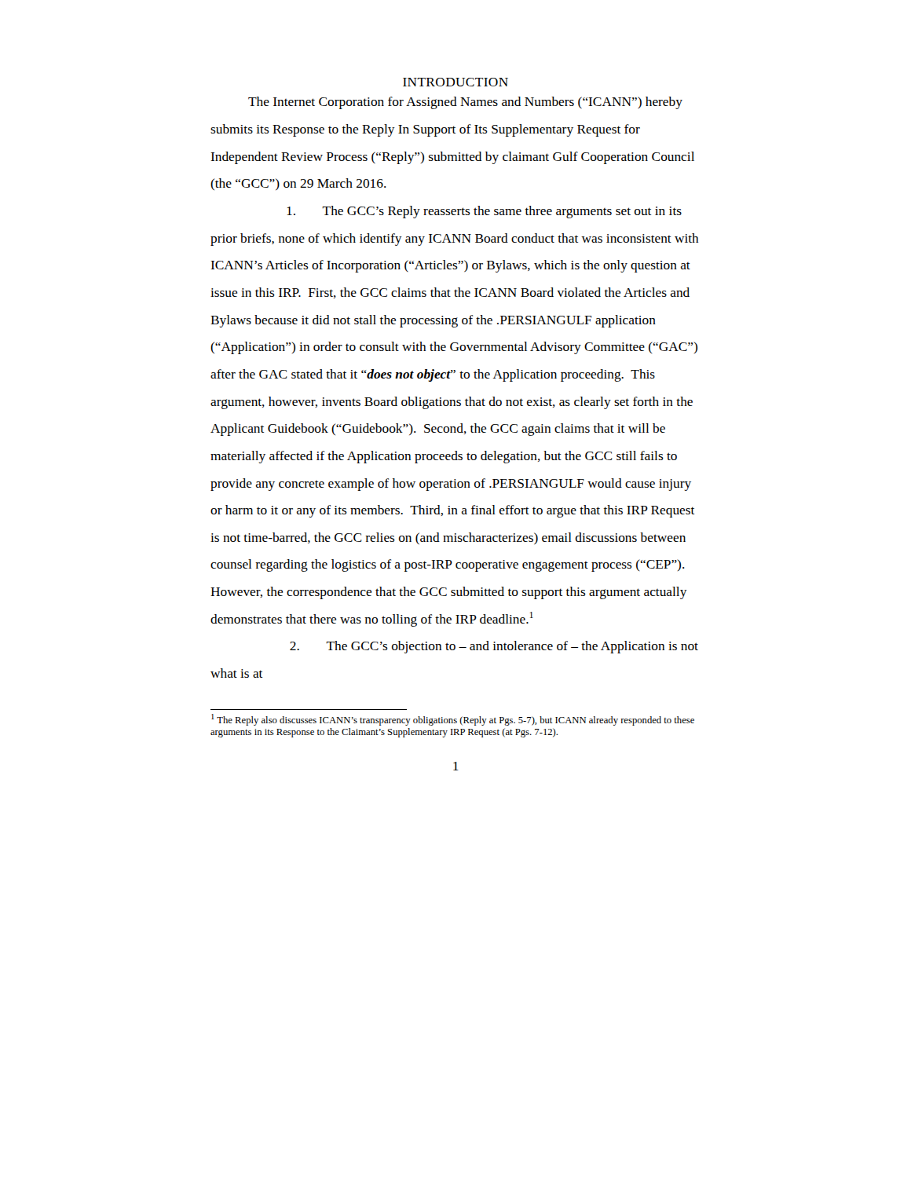INTRODUCTION
The Internet Corporation for Assigned Names and Numbers (“ICANN”) hereby submits its Response to the Reply In Support of Its Supplementary Request for Independent Review Process (“Reply”) submitted by claimant Gulf Cooperation Council (the “GCC”) on 29 March 2016.
1. The GCC’s Reply reasserts the same three arguments set out in its prior briefs, none of which identify any ICANN Board conduct that was inconsistent with ICANN’s Articles of Incorporation (“Articles”) or Bylaws, which is the only question at issue in this IRP. First, the GCC claims that the ICANN Board violated the Articles and Bylaws because it did not stall the processing of the .PERSIANGULF application (“Application”) in order to consult with the Governmental Advisory Committee (“GAC”) after the GAC stated that it “does not object” to the Application proceeding. This argument, however, invents Board obligations that do not exist, as clearly set forth in the Applicant Guidebook (“Guidebook”). Second, the GCC again claims that it will be materially affected if the Application proceeds to delegation, but the GCC still fails to provide any concrete example of how operation of .PERSIANGULF would cause injury or harm to it or any of its members. Third, in a final effort to argue that this IRP Request is not time-barred, the GCC relies on (and mischaracterizes) email discussions between counsel regarding the logistics of a post-IRP cooperative engagement process (“CEP”). However, the correspondence that the GCC submitted to support this argument actually demonstrates that there was no tolling of the IRP deadline.1
2. The GCC’s objection to – and intolerance of – the Application is not what is at
1 The Reply also discusses ICANN’s transparency obligations (Reply at Pgs. 5-7), but ICANN already responded to these arguments in its Response to the Claimant’s Supplementary IRP Request (at Pgs. 7-12).
1